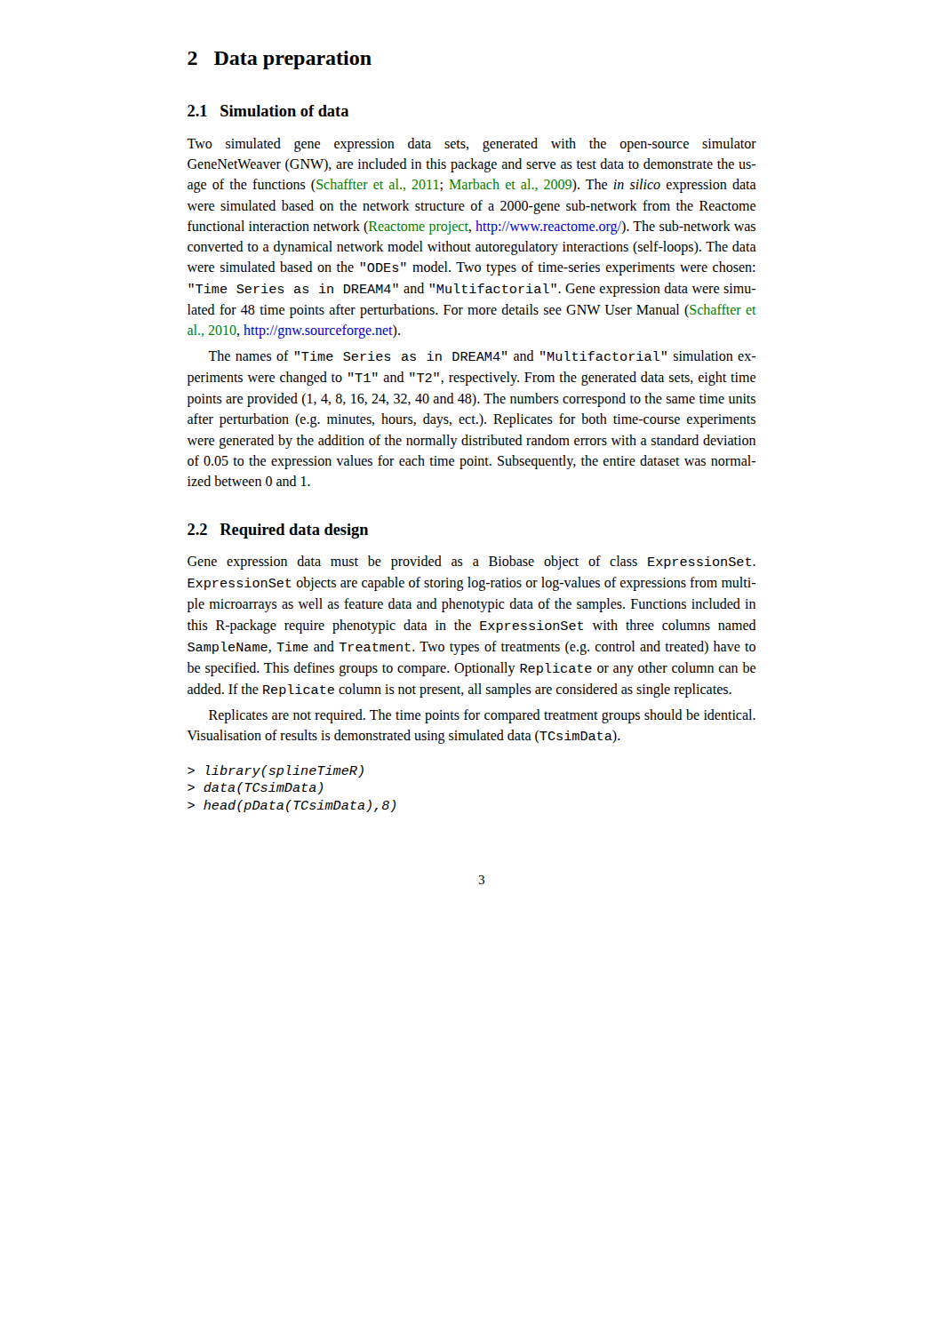2 Data preparation
2.1 Simulation of data
Two simulated gene expression data sets, generated with the open-source simulator GeneNetWeaver (GNW), are included in this package and serve as test data to demonstrate the usage of the functions (Schaffter et al., 2011; Marbach et al., 2009). The in silico expression data were simulated based on the network structure of a 2000-gene sub-network from the Reactome functional interaction network (Reactome project, http://www.reactome.org/). The sub-network was converted to a dynamical network model without autoregulatory interactions (self-loops). The data were simulated based on the "ODEs" model. Two types of time-series experiments were chosen: "Time Series as in DREAM4" and "Multifactorial". Gene expression data were simulated for 48 time points after perturbations. For more details see GNW User Manual (Schaffter et al., 2010, http://gnw.sourceforge.net).
The names of "Time Series as in DREAM4" and "Multifactorial" simulation experiments were changed to "T1" and "T2", respectively. From the generated data sets, eight time points are provided (1, 4, 8, 16, 24, 32, 40 and 48). The numbers correspond to the same time units after perturbation (e.g. minutes, hours, days, ect.). Replicates for both time-course experiments were generated by the addition of the normally distributed random errors with a standard deviation of 0.05 to the expression values for each time point. Subsequently, the entire dataset was normalized between 0 and 1.
2.2 Required data design
Gene expression data must be provided as a Biobase object of class ExpressionSet. ExpressionSet objects are capable of storing log-ratios or log-values of expressions from multiple microarrays as well as feature data and phenotypic data of the samples. Functions included in this R-package require phenotypic data in the ExpressionSet with three columns named SampleName, Time and Treatment. Two types of treatments (e.g. control and treated) have to be specified. This defines groups to compare. Optionally Replicate or any other column can be added. If the Replicate column is not present, all samples are considered as single replicates.
Replicates are not required. The time points for compared treatment groups should be identical. Visualisation of results is demonstrated using simulated data (TCsimData).
> library(splineTimeR)
> data(TCsimData)
> head(pData(TCsimData),8)
3